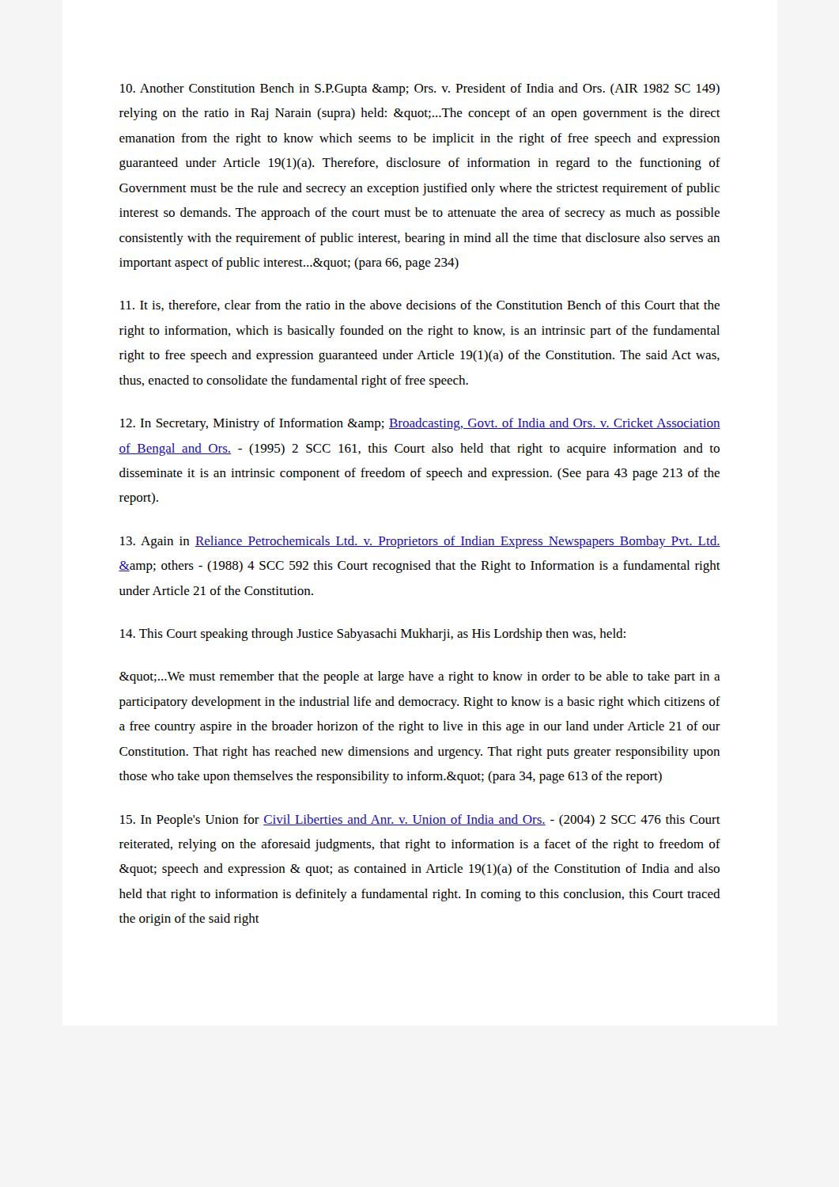10. Another Constitution Bench in S.P.Gupta &amp; Ors. v. President of India and Ors. (AIR 1982 SC 149) relying on the ratio in Raj Narain (supra) held: &quot;...The concept of an open government is the direct emanation from the right to know which seems to be implicit in the right of free speech and expression guaranteed under Article 19(1)(a). Therefore, disclosure of information in regard to the functioning of Government must be the rule and secrecy an exception justified only where the strictest requirement of public interest so demands. The approach of the court must be to attenuate the area of secrecy as much as possible consistently with the requirement of public interest, bearing in mind all the time that disclosure also serves an important aspect of public interest...&quot; (para 66, page 234)
11. It is, therefore, clear from the ratio in the above decisions of the Constitution Bench of this Court that the right to information, which is basically founded on the right to know, is an intrinsic part of the fundamental right to free speech and expression guaranteed under Article 19(1)(a) of the Constitution. The said Act was, thus, enacted to consolidate the fundamental right of free speech.
12. In Secretary, Ministry of Information &amp; Broadcasting, Govt. of India and Ors. v. Cricket Association of Bengal and Ors. - (1995) 2 SCC 161, this Court also held that right to acquire information and to disseminate it is an intrinsic component of freedom of speech and expression. (See para 43 page 213 of the report).
13. Again in Reliance Petrochemicals Ltd. v. Proprietors of Indian Express Newspapers Bombay Pvt. Ltd. &amp; others - (1988) 4 SCC 592 this Court recognised that the Right to Information is a fundamental right under Article 21 of the Constitution.
14. This Court speaking through Justice Sabyasachi Mukharji, as His Lordship then was, held:
&quot;...We must remember that the people at large have a right to know in order to be able to take part in a participatory development in the industrial life and democracy. Right to know is a basic right which citizens of a free country aspire in the broader horizon of the right to live in this age in our land under Article 21 of our Constitution. That right has reached new dimensions and urgency. That right puts greater responsibility upon those who take upon themselves the responsibility to inform.&quot; (para 34, page 613 of the report)
15. In People's Union for Civil Liberties and Anr. v. Union of India and Ors. - (2004) 2 SCC 476 this Court reiterated, relying on the aforesaid judgments, that right to information is a facet of the right to freedom of &quot; speech and expression & quot; as contained in Article 19(1)(a) of the Constitution of India and also held that right to information is definitely a fundamental right. In coming to this conclusion, this Court traced the origin of the said right